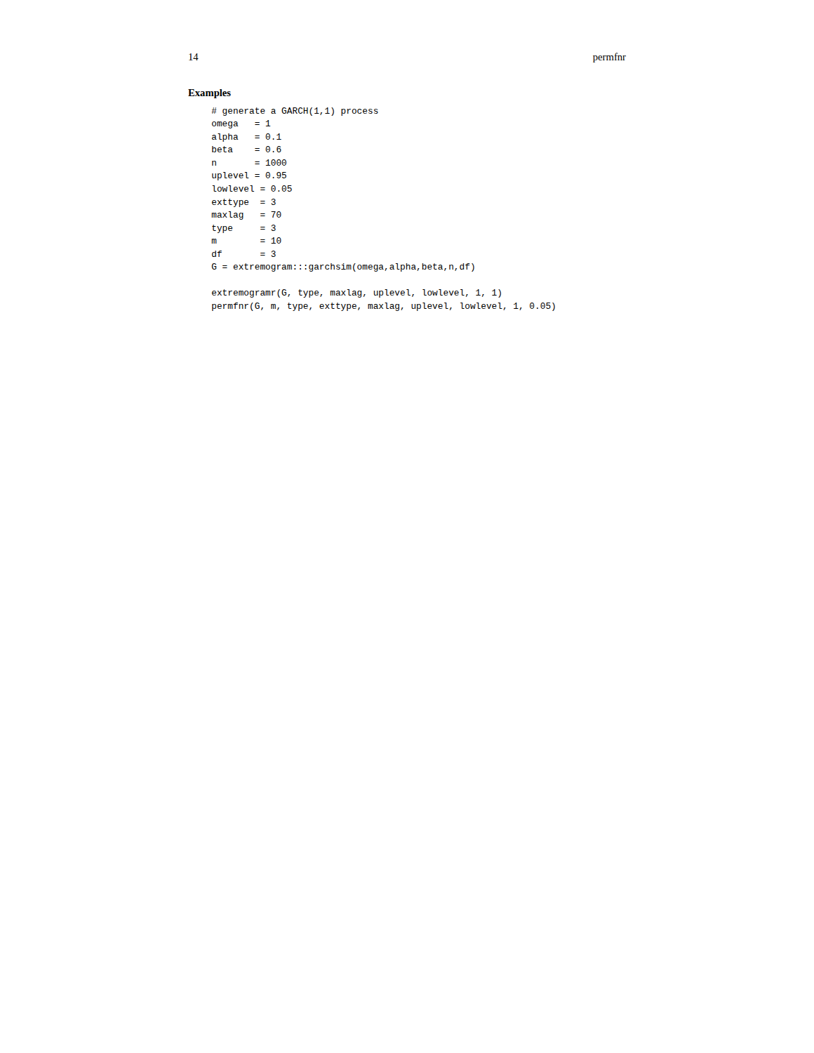14 permfnr
Examples
# generate a GARCH(1,1) process
omega   = 1
alpha   = 0.1
beta    = 0.6
n       = 1000
uplevel = 0.95
lowlevel = 0.05
exttype  = 3
maxlag   = 70
type     = 3
m        = 10
df       = 3
G = extremogram:::garchsim(omega,alpha,beta,n,df)

extremogramr(G, type, maxlag, uplevel, lowlevel, 1, 1)
permfnr(G, m, type, exttype, maxlag, uplevel, lowlevel, 1, 0.05)